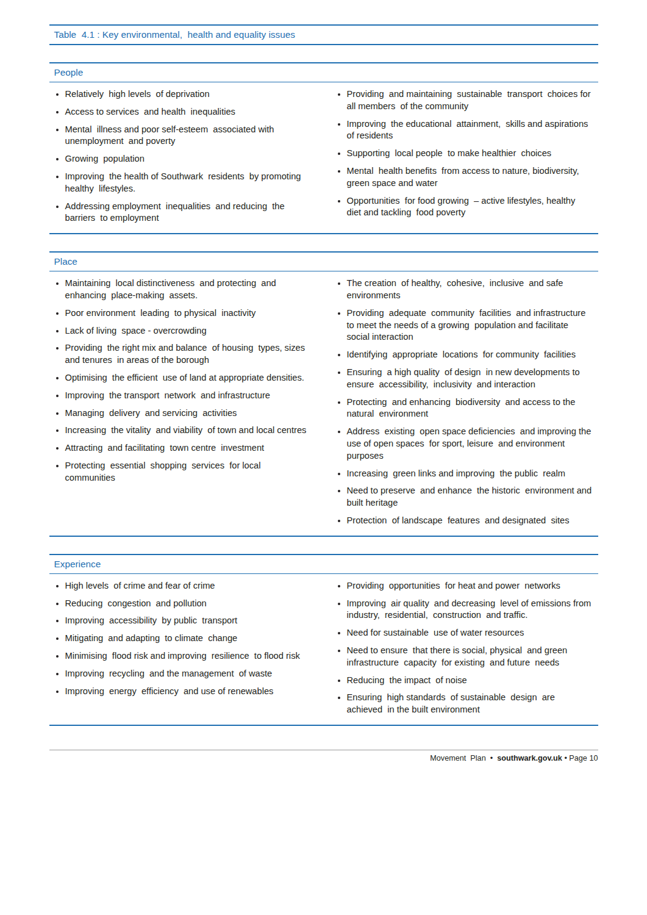Table 4.1 : Key environmental, health and equality issues
People
Relatively high levels of deprivation
Access to services and health inequalities
Mental illness and poor self-esteem associated with unemployment and poverty
Growing population
Improving the health of Southwark residents by promoting healthy lifestyles.
Addressing employment inequalities and reducing the barriers to employment
Providing and maintaining sustainable transport choices for all members of the community
Improving the educational attainment, skills and aspirations of residents
Supporting local people to make healthier choices
Mental health benefits from access to nature, biodiversity, green space and water
Opportunities for food growing – active lifestyles, healthy diet and tackling food poverty
Place
Maintaining local distinctiveness and protecting and enhancing place-making assets.
Poor environment leading to physical inactivity
Lack of living space - overcrowding
Providing the right mix and balance of housing types, sizes and tenures in areas of the borough
Optimising the efficient use of land at appropriate densities.
Improving the transport network and infrastructure
Managing delivery and servicing activities
Increasing the vitality and viability of town and local centres
Attracting and facilitating town centre investment
Protecting essential shopping services for local communities
The creation of healthy, cohesive, inclusive and safe environments
Providing adequate community facilities and infrastructure to meet the needs of a growing population and facilitate social interaction
Identifying appropriate locations for community facilities
Ensuring a high quality of design in new developments to ensure accessibility, inclusivity and interaction
Protecting and enhancing biodiversity and access to the natural environment
Address existing open space deficiencies and improving the use of open spaces for sport, leisure and environment purposes
Increasing green links and improving the public realm
Need to preserve and enhance the historic environment and built heritage
Protection of landscape features and designated sites
Experience
High levels of crime and fear of crime
Reducing congestion and pollution
Improving accessibility by public transport
Mitigating and adapting to climate change
Minimising flood risk and improving resilience to flood risk
Improving recycling and the management of waste
Improving energy efficiency and use of renewables
Providing opportunities for heat and power networks
Improving air quality and decreasing level of emissions from industry, residential, construction and traffic.
Need for sustainable use of water resources
Need to ensure that there is social, physical and green infrastructure capacity for existing and future needs
Reducing the impact of noise
Ensuring high standards of sustainable design are achieved in the built environment
Movement Plan • southwark.gov.uk • Page 10